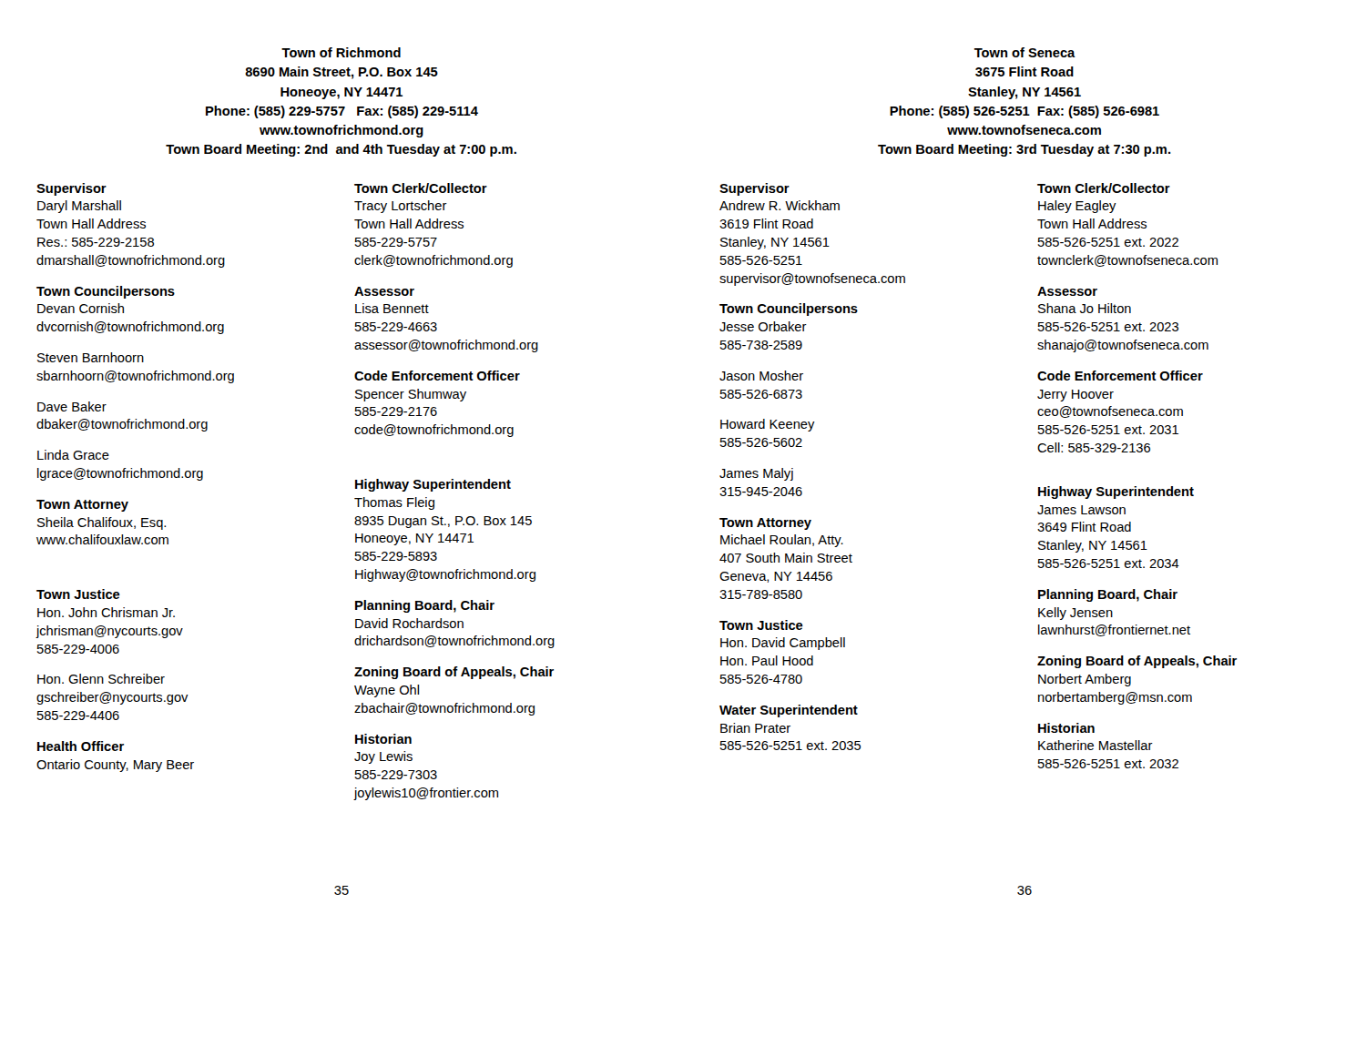Town of Richmond 8690 Main Street, P.O. Box 145
Honeoye, NY 14471
Phone: (585) 229-5757 Fax: (585) 229-5114
www.townofrichmond.org
Town Board Meeting: 2nd and 4th Tuesday at 7:00 p.m.
Supervisor
Daryl Marshall
Town Hall Address
Res.: 585-229-2158
dmarshall@townofrichmond.org
Town Councilpersons
Devan Cornish
dvcornish@townofrichmond.org
Steven Barnhoorn
sbarnhoorn@townofrichmond.org
Dave Baker
dbaker@townofrichmond.org
Linda Grace
lgrace@townofrichmond.org
Town Attorney
Sheila Chalifoux, Esq.
www.chalifouxlaw.com
Town Justice
Hon. John Chrisman Jr.
jchrisman@nycourts.gov
585-229-4006
Hon. Glenn Schreiber
gschreiber@nycourts.gov
585-229-4406
Health Officer
Ontario County, Mary Beer
Town Clerk/Collector
Tracy Lortscher
Town Hall Address
585-229-5757
clerk@townofrichmond.org
Assessor
Lisa Bennett
585-229-4663
assessor@townofrichmond.org
Code Enforcement Officer
Spencer Shumway
585-229-2176
code@townofrichmond.org
Highway Superintendent
Thomas Fleig
8935 Dugan St., P.O. Box 145
Honeoye, NY 14471
585-229-5893
Highway@townofrichmond.org
Planning Board, Chair
David Rochardson
drichardson@townofrichmond.org
Zoning Board of Appeals, Chair
Wayne Ohl
zbachair@townofrichmond.org
Historian
Joy Lewis
585-229-7303
joylewis10@frontier.com
35
Town of Seneca 3675 Flint Road
Stanley, NY 14561
Phone: (585) 526-5251 Fax: (585) 526-6981
www.townofseneca.com
Town Board Meeting: 3rd Tuesday at 7:30 p.m.
Supervisor
Andrew R. Wickham
3619 Flint Road
Stanley, NY 14561
585-526-5251
supervisor@townofseneca.com
Town Councilpersons
Jesse Orbaker
585-738-2589
Jason Mosher
585-526-6873
Howard Keeney
585-526-5602
James Malyj
315-945-2046
Town Attorney
Michael Roulan, Atty.
407 South Main Street
Geneva, NY 14456
315-789-8580
Town Justice
Hon. David Campbell
Hon. Paul Hood
585-526-4780
Water Superintendent
Brian Prater
585-526-5251 ext. 2035
Town Clerk/Collector
Haley Eagley
Town Hall Address
585-526-5251 ext. 2022
townclerk@townofseneca.com
Assessor
Shana Jo Hilton
585-526-5251 ext. 2023
shanajo@townofseneca.com
Code Enforcement Officer
Jerry Hoover
ceo@townofseneca.com
585-526-5251 ext. 2031
Cell: 585-329-2136
Highway Superintendent
James Lawson
3649 Flint Road
Stanley, NY 14561
585-526-5251 ext. 2034
Planning Board, Chair
Kelly Jensen
lawnhurst@frontiernet.net
Zoning Board of Appeals, Chair
Norbert Amberg
norbertamberg@msn.com
Historian
Katherine Mastellar
585-526-5251 ext. 2032
36